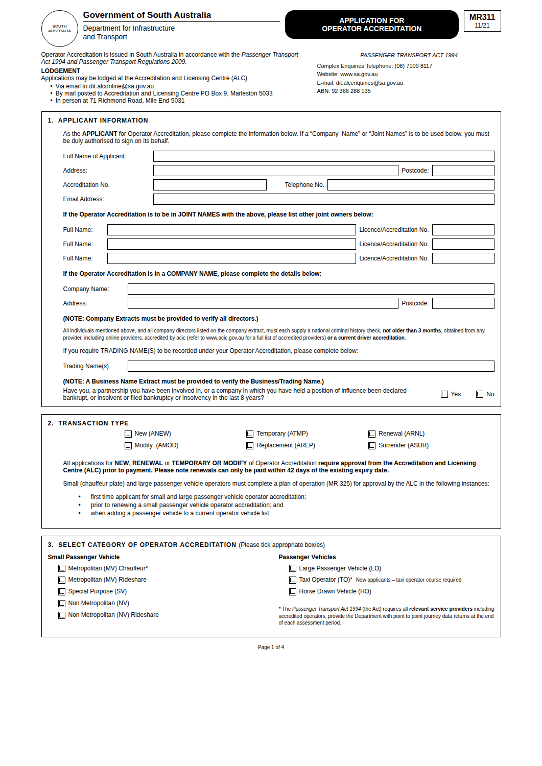SOUTH
AUSTRALIA
Government of South Australia
Department for Infrastructure
and Transport
APPLICATION FOR
OPERATOR ACCREDITATION
MR311
11/21
Operator Accreditation is issued in South Australia in accordance with the Passenger Transport Act 1994 and Passenger Transport Regulations 2009.
LODGEMENT
Applications may be lodged at the Accreditation and Licensing Centre (ALC)
Via email to dit.alconline@sa.gov.au
By mail posted to Accreditation and Licensing Centre PO Box 9, Marleston 5033
In person at 71 Richmond Road, Mile End 5031
PASSENGER TRANSPORT ACT 1994
Complex Enquiries Telephone: (08) 7109 8117
Website: www.sa.gov.au
E-mail: dit.alcenquiries@sa.gov.au
ABN: 92 366 288 135
1. APPLICANT INFORMATION
As the APPLICANT for Operator Accreditation, please complete the information below. If a “Company Name” or “Joint Names” is to be used below, you must be duly authorised to sign on its behalf.
Full Name of Applicant:
Address:
Postcode:
Accreditation No.
Telephone No.
Email Address:
If the Operator Accreditation is to be in JOINT NAMES with the above, please list other joint owners below:
Full Name:
Licence/Accreditation No.
Full Name:
Licence/Accreditation No.
Full Name:
Licence/Accreditation No.
If the Operator Accreditation is in a COMPANY NAME, please complete the details below:
Company Name:
Address:
Postcode:
(NOTE: Company Extracts must be provided to verify all directors.)
All individuals mentioned above, and all company directors listed on the company extract, must each supply a national criminal history check, not older than 3 months, obtained from any provider, including online providers, accredited by acic (refer to www.acic.gov.au for a full list of accredited providers) or a current driver accreditation.
If you require TRADING NAME(S) to be recorded under your Operator Accreditation, please complete below:
Trading Name(s)
(NOTE: A Business Name Extract must be provided to verify the Business/Trading Name.)
Have you, a partnership you have been involved in, or a company in which you have held a position of influence been declared bankrupt, or insolvent or filed bankruptcy or insolvency in the last 8 years?
Yes
No
2. TRANSACTION TYPE
New (ANEW)
Temporary (ATMP)
Renewal (ARNL)
Modify (AMOD)
Replacement (AREP)
Surrender (ASUR)
All applications for NEW, RENEWAL or TEMPORARY OR MODIFY of Operator Accreditation require approval from the Accreditation and Licensing Centre (ALC) prior to payment. Please note renewals can only be paid within 42 days of the existing expiry date.
Small (chauffeur plate) and large passenger vehicle operators must complete a plan of operation (MR 325) for approval by the ALC in the following instances:
• first time applicant for small and large passenger vehicle operator accreditation;
• prior to renewing a small passenger vehicle operator accreditation; and
• when adding a passenger vehicle to a current operator vehicle list.
3. SELECT CATEGORY OF OPERATOR ACCREDITATION (Please tick appropriate box/es)
Small Passenger Vehicle
Metropolitan (MV) Chauffeur*
Metropolitan (MV) Rideshare
Special Purpose (SV)
Non Metropolitan (NV)
Non Metropolitan (NV) Rideshare
Passenger Vehicles
Large Passenger Vehicle (LO)
Taxi Operator (TO)* New applicants – taxi operator course required
Horse Drawn Vehicle (HO)
* The Passenger Transport Act 1994 (the Act) requires all relevant service providers including accredited operators, provide the Department with point to point journey data returns at the end of each assessment period.
Page 1 of 4